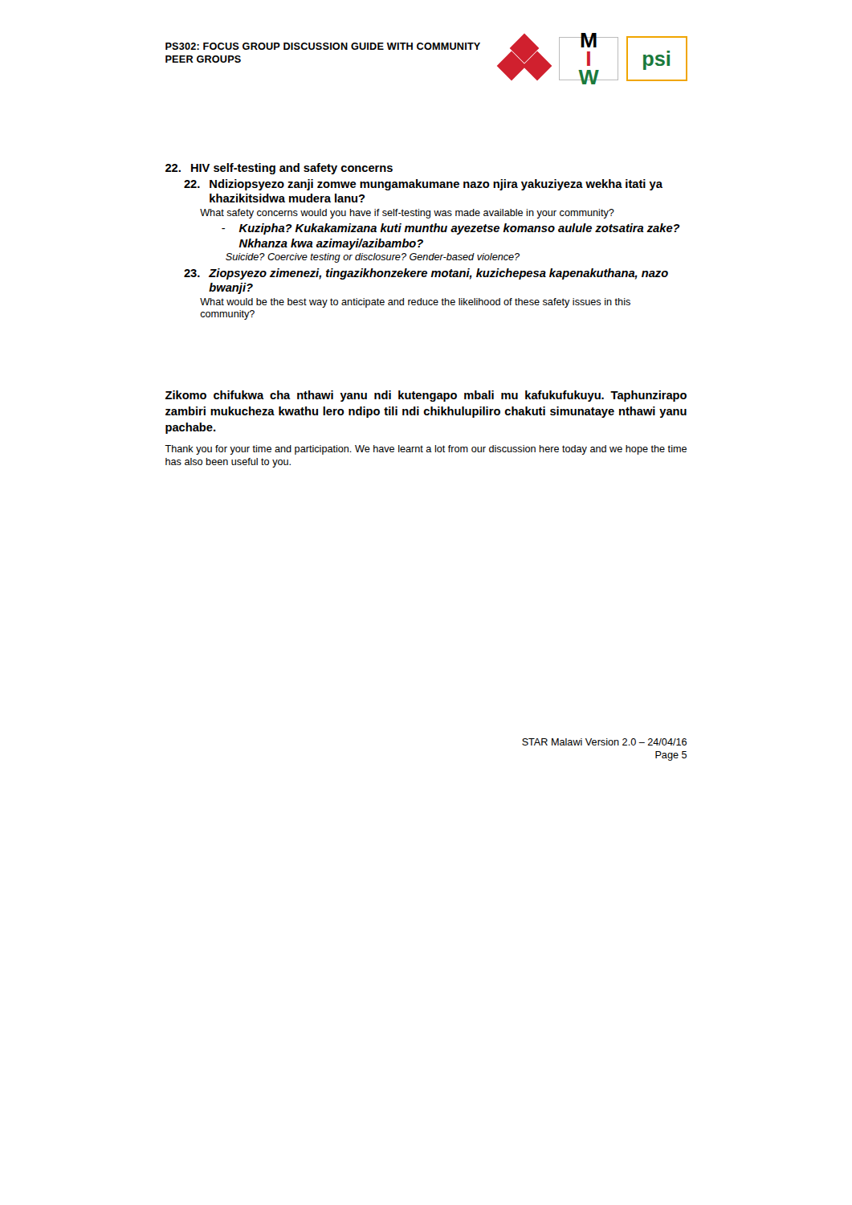PS302: FOCUS GROUP DISCUSSION GUIDE WITH COMMUNITY PEER GROUPS
MIW
psi
22. HIV self-testing and safety concerns
22. Ndiziopsyezo zanji zomwe mungamakumane nazo njira yakuziyeza wekha itati ya khazikitsidwa mudera lanu?
What safety concerns would you have if self-testing was made available in your community?
- Kuzipha? Kukakamizana kuti munthu ayezetse komanso aulule zotsatira zake? Nkhanza kwa azimayi/azibambo?
Suicide? Coercive testing or disclosure? Gender-based violence?
23. Ziopsyezo zimenezi, tingazikhonzekere motani, kuzichepesa kapenakuthana, nazo bwanji?
What would be the best way to anticipate and reduce the likelihood of these safety issues in this community?
Zikomo chifukwa cha nthawi yanu ndi kutengapo mbali mu kafukufukuyu. Taphunzirapo zambiri mukucheza kwathu lero ndipo tili ndi chikhulupiliro chakuti simunataye nthawi yanu pachabe.
Thank you for your time and participation. We have learnt a lot from our discussion here today and we hope the time has also been useful to you.
STAR Malawi Version 2.0 – 24/04/16
Page 5